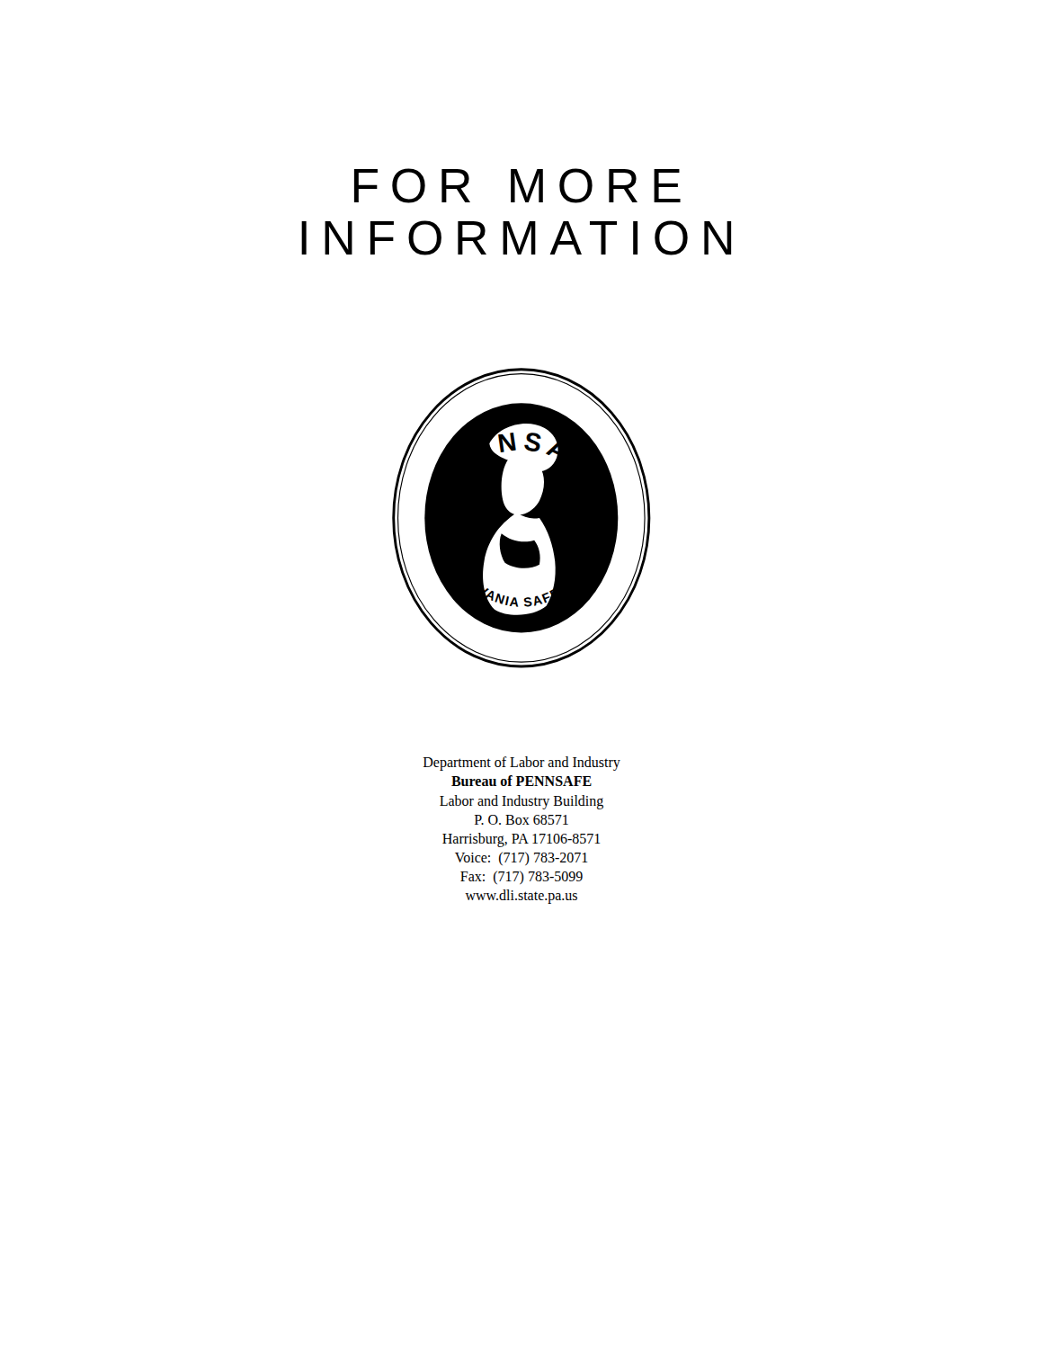FOR MORE INFORMATION
PENNSAFE PENNSYLVANIA SAFETY PRESS
Department of Labor and Industry
Bureau of PENNSAFE
Labor and Industry Building
P. O. Box 68571
Harrisburg, PA 17106-8571
Voice: (717) 783-2071
Fax: (717) 783-5099
www.dli.state.pa.us